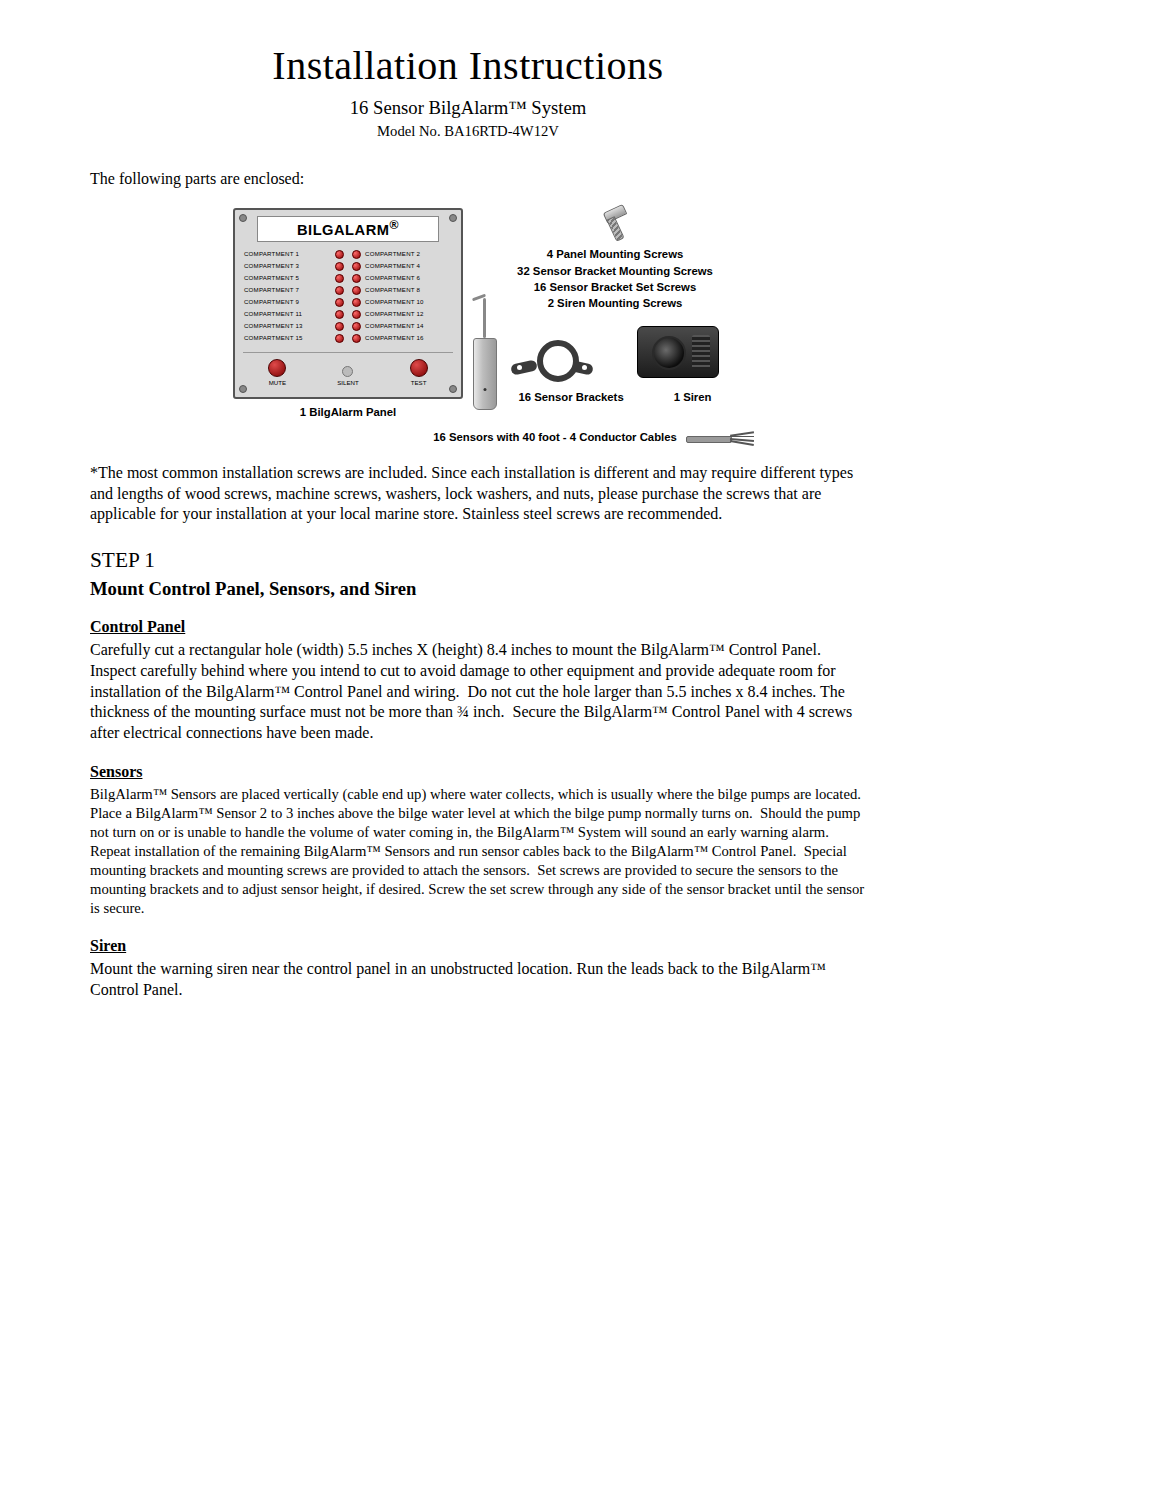Installation Instructions
16 Sensor BilgAlarm™ System
Model No. BA16RTD-4W12V
The following parts are enclosed:
BILGALARM®
| COMPARTMENT 1 | | | COMPARTMENT 2 |
| COMPARTMENT 3 | | | COMPARTMENT 4 |
| COMPARTMENT 5 | | | COMPARTMENT 6 |
| COMPARTMENT 7 | | | COMPARTMENT 8 |
| COMPARTMENT 9 | | | COMPARTMENT 10 |
| COMPARTMENT 11 | | | COMPARTMENT 12 |
| COMPARTMENT 13 | | | COMPARTMENT 14 |
| COMPARTMENT 15 | | | COMPARTMENT 16 |
MUTE
SILENT
TEST
1 BilgAlarm Panel
4 Panel Mounting Screws
32 Sensor Bracket Mounting Screws
16 Sensor Bracket Set Screws
2 Siren Mounting Screws
16 Sensor Brackets 1 Siren
16 Sensors with 40 foot - 4 Conductor Cables
*The most common installation screws are included. Since each installation is different and may require different types and lengths of wood screws, machine screws, washers, lock washers, and nuts, please purchase the screws that are applicable for your installation at your local marine store. Stainless steel screws are recommended.
STEP 1
Mount Control Panel, Sensors, and Siren
Control Panel
Carefully cut a rectangular hole (width) 5.5 inches X (height) 8.4 inches to mount the BilgAlarm™ Control Panel. Inspect carefully behind where you intend to cut to avoid damage to other equipment and provide adequate room for installation of the BilgAlarm™ Control Panel and wiring. Do not cut the hole larger than 5.5 inches x 8.4 inches. The thickness of the mounting surface must not be more than ¾ inch. Secure the BilgAlarm™ Control Panel with 4 screws after electrical connections have been made.
Sensors
BilgAlarm™ Sensors are placed vertically (cable end up) where water collects, which is usually where the bilge pumps are located. Place a BilgAlarm™ Sensor 2 to 3 inches above the bilge water level at which the bilge pump normally turns on. Should the pump not turn on or is unable to handle the volume of water coming in, the BilgAlarm™ System will sound an early warning alarm. Repeat installation of the remaining BilgAlarm™ Sensors and run sensor cables back to the BilgAlarm™ Control Panel. Special mounting brackets and mounting screws are provided to attach the sensors. Set screws are provided to secure the sensors to the mounting brackets and to adjust sensor height, if desired. Screw the set screw through any side of the sensor bracket until the sensor is secure.
Siren
Mount the warning siren near the control panel in an unobstructed location. Run the leads back to the BilgAlarm™ Control Panel.